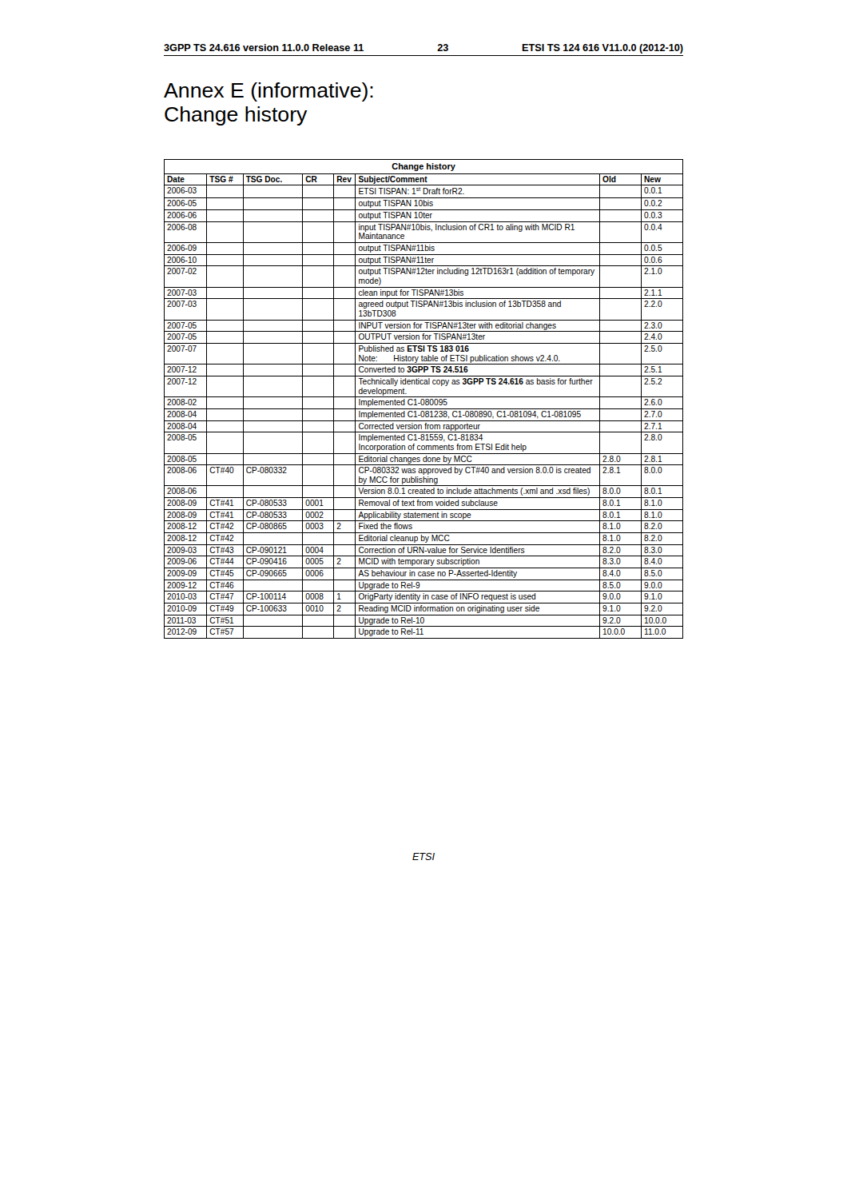3GPP TS 24.616 version 11.0.0 Release 11
23
ETSI TS 124 616 V11.0.0 (2012-10)
Annex E (informative):
Change history
| Change history |
| --- |
| Date | TSG # | TSG Doc. | CR | Rev | Subject/Comment | Old | New |
| 2006-03 | | | | | ETSI TISPAN: 1 st Draft forR2. | | 0.0.1 |
| 2006-05 | | | | | output TISPAN 10bis | | 0.0.2 |
| 2006-06 | | | | | output TISPAN 10ter | | 0.0.3 |
| 2006-08 | | | | | input TISPAN#10bis, Inclusion of CR1 to aling with MCID R1 Maintanance | | 0.0.4 |
| 2006-09 | | | | | output TISPAN#11bis | | 0.0.5 |
| 2006-10 | | | | | output TISPAN#11ter | | 0.0.6 |
| 2007-02 | | | | | output TISPAN#12ter including 12tTD163r1 (addition of temporary mode) | | 2.1.0 |
| 2007-03 | | | | | clean input for TISPAN#13bis | | 2.1.1 |
| 2007-03 | | | | | agreed output TISPAN#13bis inclusion of 13bTD358 and 13bTD308 | | 2.2.0 |
| 2007-05 | | | | | INPUT version for TISPAN#13ter with editorial changes | | 2.3.0 |
| 2007-05 | | | | | OUTPUT version for TISPAN#13ter | | 2.4.0 |
| 2007-07 | | | | | Published as ETSI TS 183 016 Note: History table of ETSI publication shows v2.4.0. | | 2.5.0 |
| 2007-12 | | | | | Converted to 3GPP TS 24.516 | | 2.5.1 |
| 2007-12 | | | | | Technically identical copy as 3GPP TS 24.616 as basis for further development. | | 2.5.2 |
| 2008-02 | | | | | Implemented C1-080095 | | 2.6.0 |
| 2008-04 | | | | | Implemented C1-081238, C1-080890, C1-081094, C1-081095 | | 2.7.0 |
| 2008-04 | | | | | Corrected version from rapporteur | | 2.7.1 |
| 2008-05 | | | | | Implemented C1-81559, C1-81834 Incorporation of comments from ETSI Edit help | | 2.8.0 |
| 2008-05 | | | | | Editorial changes done by MCC | 2.8.0 | 2.8.1 |
| 2008-06 | CT#40 | CP-080332 | | | CP-080332 was approved by CT#40 and version 8.0.0 is created by MCC for publishing | 2.8.1 | 8.0.0 |
| 2008-06 | | | | | Version 8.0.1 created to include attachments (.xml and .xsd files) | 8.0.0 | 8.0.1 |
| 2008-09 | CT#41 | CP-080533 | 0001 | | Removal of text from voided subclause | 8.0.1 | 8.1.0 |
| 2008-09 | CT#41 | CP-080533 | 0002 | | Applicability statement in scope | 8.0.1 | 8.1.0 |
| 2008-12 | CT#42 | CP-080865 | 0003 | 2 | Fixed the flows | 8.1.0 | 8.2.0 |
| 2008-12 | CT#42 | | | | Editorial cleanup by MCC | 8.1.0 | 8.2.0 |
| 2009-03 | CT#43 | CP-090121 | 0004 | | Correction of URN-value for Service Identifiers | 8.2.0 | 8.3.0 |
| 2009-06 | CT#44 | CP-090416 | 0005 | 2 | MCID with temporary subscription | 8.3.0 | 8.4.0 |
| 2009-09 | CT#45 | CP-090665 | 0006 | | AS behaviour in case no P-Asserted-Identity | 8.4.0 | 8.5.0 |
| 2009-12 | CT#46 | | | | Upgrade to Rel-9 | 8.5.0 | 9.0.0 |
| 2010-03 | CT#47 | CP-100114 | 0008 | 1 | OrigParty identity in case of INFO request is used | 9.0.0 | 9.1.0 |
| 2010-09 | CT#49 | CP-100633 | 0010 | 2 | Reading MCID information on originating user side | 9.1.0 | 9.2.0 |
| 2011-03 | CT#51 | | | | Upgrade to Rel-10 | 9.2.0 | 10.0.0 |
| 2012-09 | CT#57 | | | | Upgrade to Rel-11 | 10.0.0 | 11.0.0 |
ETSI